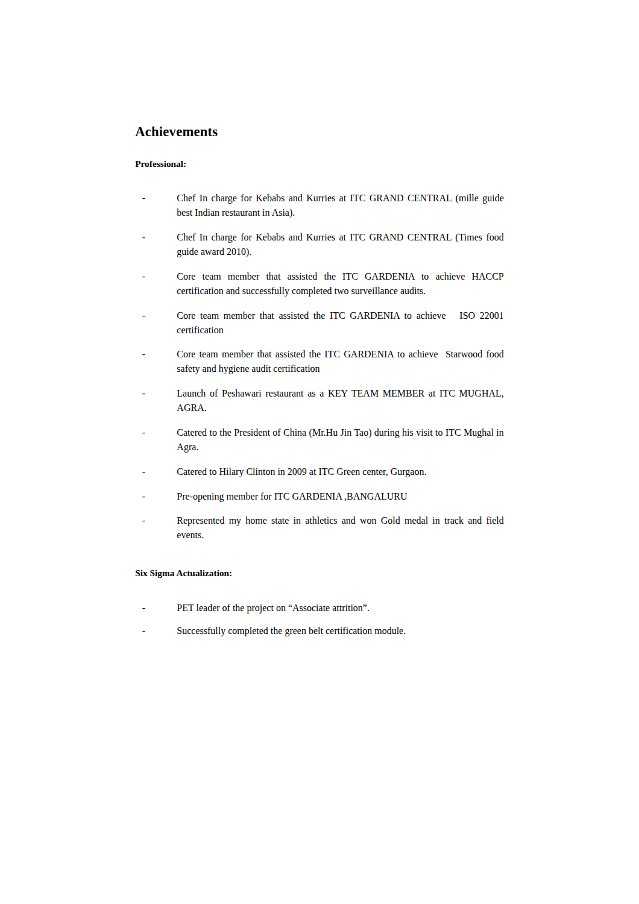Achievements
Professional:
Chef In charge for Kebabs and Kurries at ITC GRAND CENTRAL (mille guide best Indian restaurant in Asia).
Chef In charge for Kebabs and Kurries at ITC GRAND CENTRAL (Times food guide award 2010).
Core team member that assisted the ITC GARDENIA to achieve HACCP certification and successfully completed two surveillance audits.
Core team member that assisted the ITC GARDENIA to achieve ISO 22001 certification
Core team member that assisted the ITC GARDENIA to achieve Starwood food safety and hygiene audit certification
Launch of Peshawari restaurant as a KEY TEAM MEMBER at ITC MUGHAL, AGRA.
Catered to the President of China (Mr.Hu Jin Tao) during his visit to ITC Mughal in Agra.
Catered to Hilary Clinton in 2009 at ITC Green center, Gurgaon.
Pre-opening member for ITC GARDENIA ,BANGALURU
Represented my home state in athletics and won Gold medal in track and field events.
Six Sigma Actualization:
PET leader of the project on “Associate attrition”.
Successfully completed the green belt certification module.